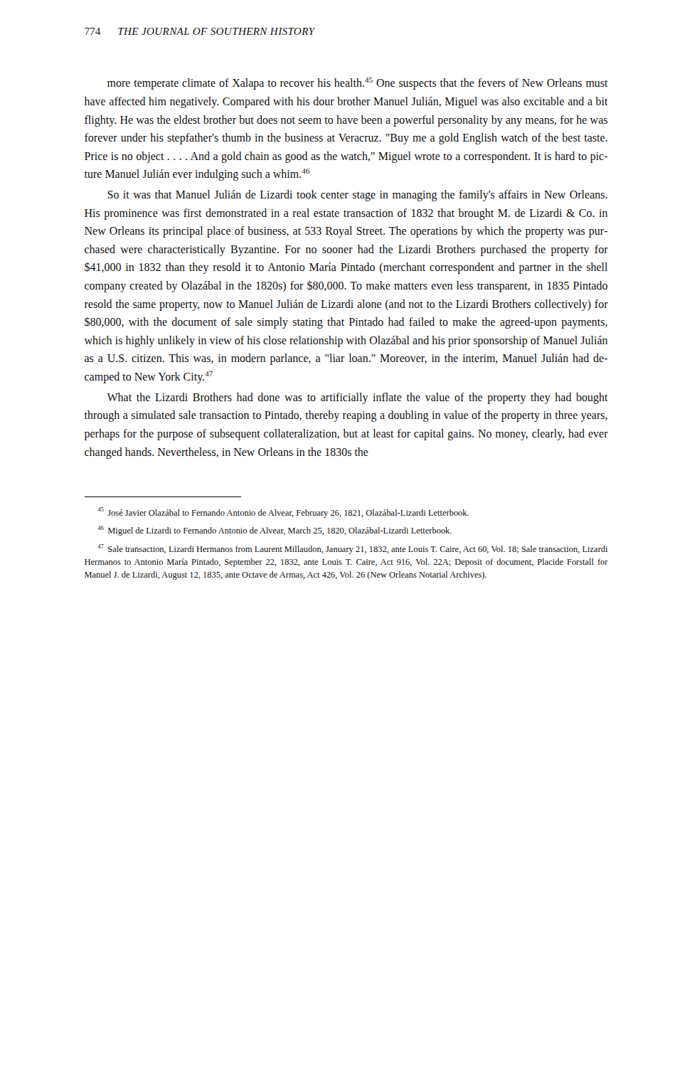774 The Journal of Southern History
more temperate climate of Xalapa to recover his health.45 One suspects that the fevers of New Orleans must have affected him negatively. Compared with his dour brother Manuel Julián, Miguel was also excitable and a bit flighty. He was the eldest brother but does not seem to have been a powerful personality by any means, for he was forever under his stepfather's thumb in the business at Veracruz. "Buy me a gold English watch of the best taste. Price is no object . . . . And a gold chain as good as the watch," Miguel wrote to a correspondent. It is hard to picture Manuel Julián ever indulging such a whim.46
So it was that Manuel Julián de Lizardi took center stage in managing the family's affairs in New Orleans. His prominence was first demonstrated in a real estate transaction of 1832 that brought M. de Lizardi & Co. in New Orleans its principal place of business, at 533 Royal Street. The operations by which the property was purchased were characteristically Byzantine. For no sooner had the Lizardi Brothers purchased the property for $41,000 in 1832 than they resold it to Antonio María Pintado (merchant correspondent and partner in the shell company created by Olazábal in the 1820s) for $80,000. To make matters even less transparent, in 1835 Pintado resold the same property, now to Manuel Julián de Lizardi alone (and not to the Lizardi Brothers collectively) for $80,000, with the document of sale simply stating that Pintado had failed to make the agreed-upon payments, which is highly unlikely in view of his close relationship with Olazábal and his prior sponsorship of Manuel Julián as a U.S. citizen. This was, in modern parlance, a "liar loan." Moreover, in the interim, Manuel Julián had decamped to New York City.47
What the Lizardi Brothers had done was to artificially inflate the value of the property they had bought through a simulated sale transaction to Pintado, thereby reaping a doubling in value of the property in three years, perhaps for the purpose of subsequent collateralization, but at least for capital gains. No money, clearly, had ever changed hands. Nevertheless, in New Orleans in the 1830s the
45 José Javier Olazábal to Fernando Antonio de Alvear, February 26, 1821, Olazábal-Lizardi Letterbook.
46 Miguel de Lizardi to Fernando Antonio de Alvear, March 25, 1820, Olazábal-Lizardi Letterbook.
47 Sale transaction, Lizardi Hermanos from Laurent Millaudon, January 21, 1832, ante Louis T. Caire, Act 60, Vol. 18; Sale transaction, Lizardi Hermanos to Antonio María Pintado, September 22, 1832, ante Louis T. Caire, Act 916, Vol. 22A; Deposit of document, Placide Forstall for Manuel J. de Lizardi, August 12, 1835, ante Octave de Armas, Act 426, Vol. 26 (New Orleans Notarial Archives).